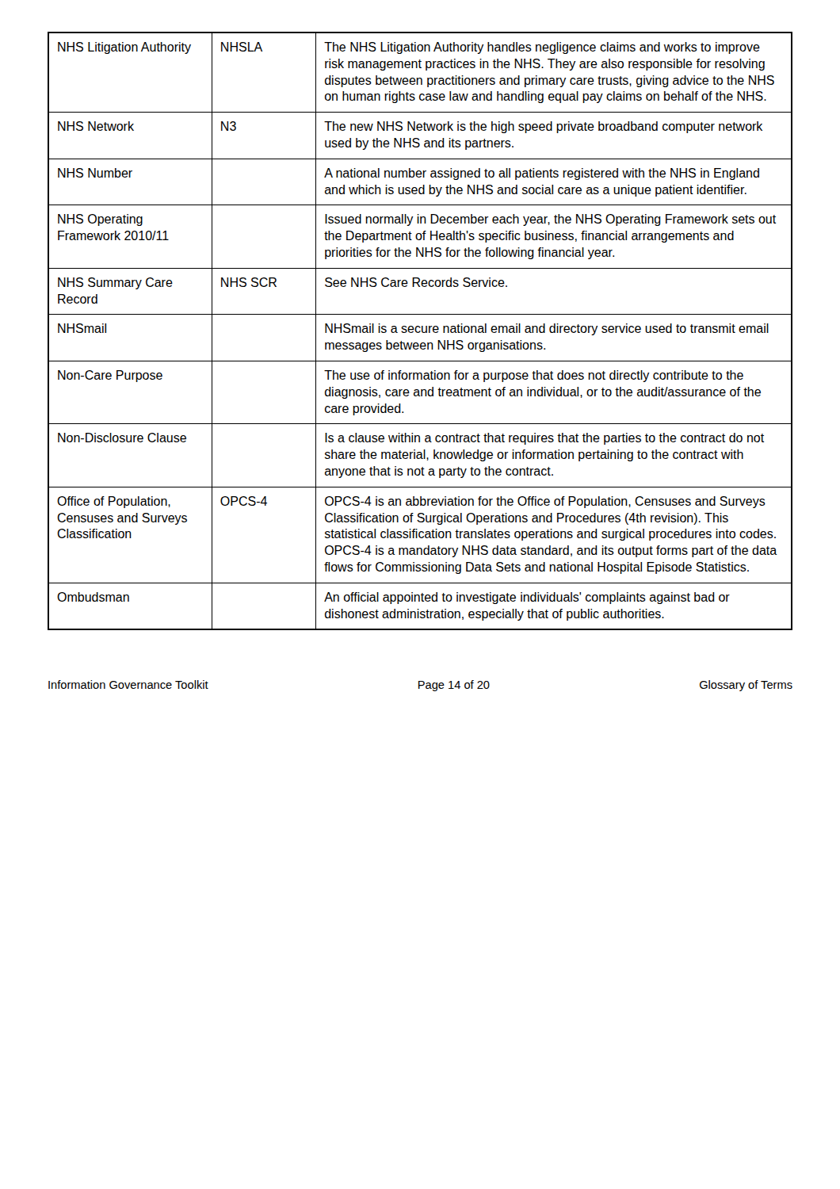| NHS Litigation Authority | NHSLA | The NHS Litigation Authority handles negligence claims and works to improve risk management practices in the NHS. They are also responsible for resolving disputes between practitioners and primary care trusts, giving advice to the NHS on human rights case law and handling equal pay claims on behalf of the NHS. |
| NHS Network | N3 | The new NHS Network is the high speed private broadband computer network used by the NHS and its partners. |
| NHS Number | | A national number assigned to all patients registered with the NHS in England and which is used by the NHS and social care as a unique patient identifier. |
| NHS Operating Framework 2010/11 | | Issued normally in December each year, the NHS Operating Framework sets out the Department of Health's specific business, financial arrangements and priorities for the NHS for the following financial year. |
| NHS Summary Care Record | NHS SCR | See NHS Care Records Service. |
| NHSmail | | NHSmail is a secure national email and directory service used to transmit email messages between NHS organisations. |
| Non-Care Purpose | | The use of information for a purpose that does not directly contribute to the diagnosis, care and treatment of an individual, or to the audit/assurance of the care provided. |
| Non-Disclosure Clause | | Is a clause within a contract that requires that the parties to the contract do not share the material, knowledge or information pertaining to the contract with anyone that is not a party to the contract. |
| Office of Population, Censuses and Surveys Classification | OPCS-4 | OPCS-4 is an abbreviation for the Office of Population, Censuses and Surveys Classification of Surgical Operations and Procedures (4th revision). This statistical classification translates operations and surgical procedures into codes. OPCS-4 is a mandatory NHS data standard, and its output forms part of the data flows for Commissioning Data Sets and national Hospital Episode Statistics. |
| Ombudsman | | An official appointed to investigate individuals' complaints against bad or dishonest administration, especially that of public authorities. |
Information Governance Toolkit Page 14 of 20 Glossary of Terms